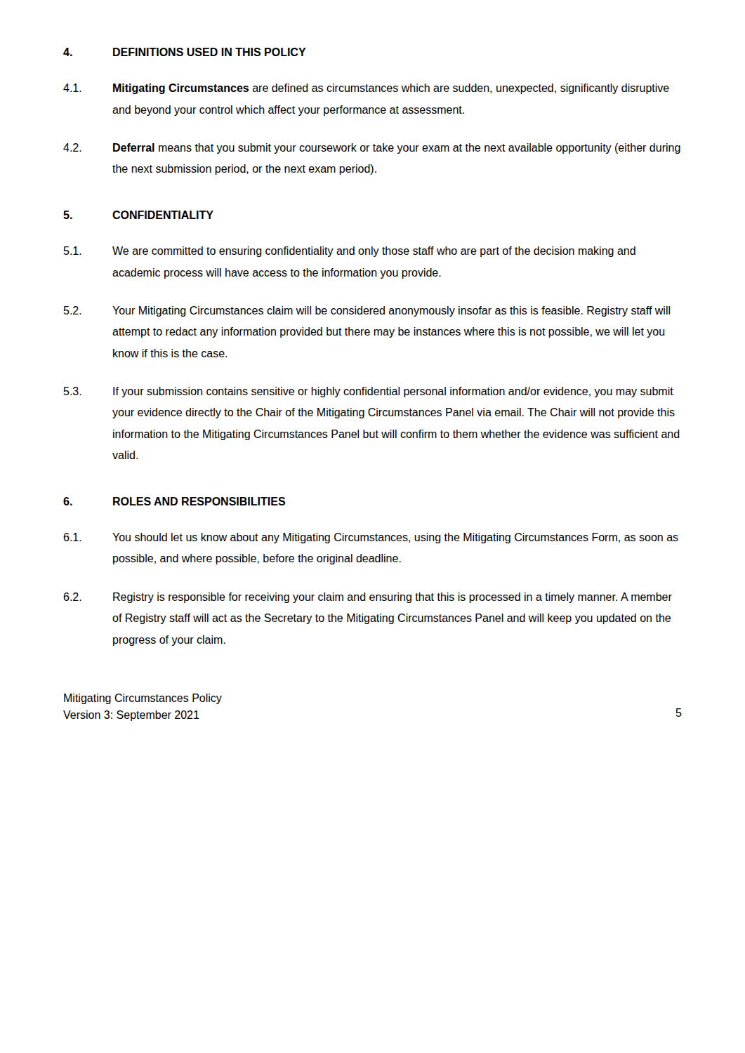4.
Definitions used in this policy
4.1.
Mitigating Circumstances are defined as circumstances which are sudden, unexpected, significantly disruptive and beyond your control which affect your performance at assessment.
4.2.
Deferral means that you submit your coursework or take your exam at the next available opportunity (either during the next submission period, or the next exam period).
5.
Confidentiality
5.1.
We are committed to ensuring confidentiality and only those staff who are part of the decision making and academic process will have access to the information you provide.
5.2.
Your Mitigating Circumstances claim will be considered anonymously insofar as this is feasible. Registry staff will attempt to redact any information provided but there may be instances where this is not possible, we will let you know if this is the case.
5.3.
If your submission contains sensitive or highly confidential personal information and/or evidence, you may submit your evidence directly to the Chair of the Mitigating Circumstances Panel via email. The Chair will not provide this information to the Mitigating Circumstances Panel but will confirm to them whether the evidence was sufficient and valid.
6.
Roles and responsibilities
6.1.
You should let us know about any Mitigating Circumstances, using the Mitigating Circumstances Form, as soon as possible, and where possible, before the original deadline.
6.2.
Registry is responsible for receiving your claim and ensuring that this is processed in a timely manner. A member of Registry staff will act as the Secretary to the Mitigating Circumstances Panel and will keep you updated on the progress of your claim.
Mitigating Circumstances Policy
Version 3: September 2021
5